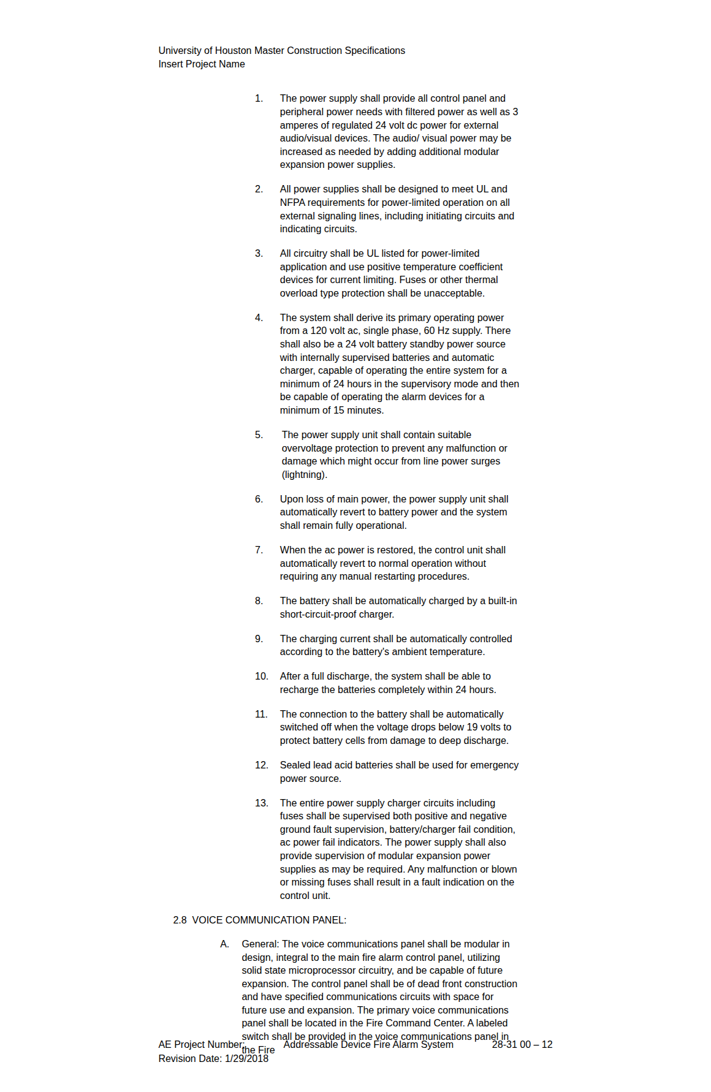University of Houston Master Construction Specifications
Insert Project Name
1. The power supply shall provide all control panel and peripheral power needs with filtered power as well as 3 amperes of regulated 24 volt dc power for external audio/visual devices. The audio/ visual power may be increased as needed by adding additional modular expansion power supplies.
2. All power supplies shall be designed to meet UL and NFPA requirements for power-limited operation on all external signaling lines, including initiating circuits and indicating circuits.
3. All circuitry shall be UL listed for power-limited application and use positive temperature coefficient devices for current limiting. Fuses or other thermal overload type protection shall be unacceptable.
4. The system shall derive its primary operating power from a 120 volt ac, single phase, 60 Hz supply. There shall also be a 24 volt battery standby power source with internally supervised batteries and automatic charger, capable of operating the entire system for a minimum of 24 hours in the supervisory mode and then be capable of operating the alarm devices for a minimum of 15 minutes.
5. The power supply unit shall contain suitable overvoltage protection to prevent any malfunction or damage which might occur from line power surges (lightning).
6. Upon loss of main power, the power supply unit shall automatically revert to battery power and the system shall remain fully operational.
7. When the ac power is restored, the control unit shall automatically revert to normal operation without requiring any manual restarting procedures.
8. The battery shall be automatically charged by a built-in short-circuit-proof charger.
9. The charging current shall be automatically controlled according to the battery's ambient temperature.
10. After a full discharge, the system shall be able to recharge the batteries completely within 24 hours.
11. The connection to the battery shall be automatically switched off when the voltage drops below 19 volts to protect battery cells from damage to deep discharge.
12. Sealed lead acid batteries shall be used for emergency power source.
13. The entire power supply charger circuits including fuses shall be supervised both positive and negative ground fault supervision, battery/charger fail condition, ac power fail indicators. The power supply shall also provide supervision of modular expansion power supplies as may be required. Any malfunction or blown or missing fuses shall result in a fault indication on the control unit.
2.8 VOICE COMMUNICATION PANEL:
A. General: The voice communications panel shall be modular in design, integral to the main fire alarm control panel, utilizing solid state microprocessor circuitry, and be capable of future expansion. The control panel shall be of dead front construction and have specified communications circuits with space for future use and expansion. The primary voice communications panel shall be located in the Fire Command Center. A labeled switch shall be provided in the voice communications panel in the Fire
AE Project Number:
Addressable Device Fire Alarm System
28-31 00 – 12
Revision Date: 1/29/2018